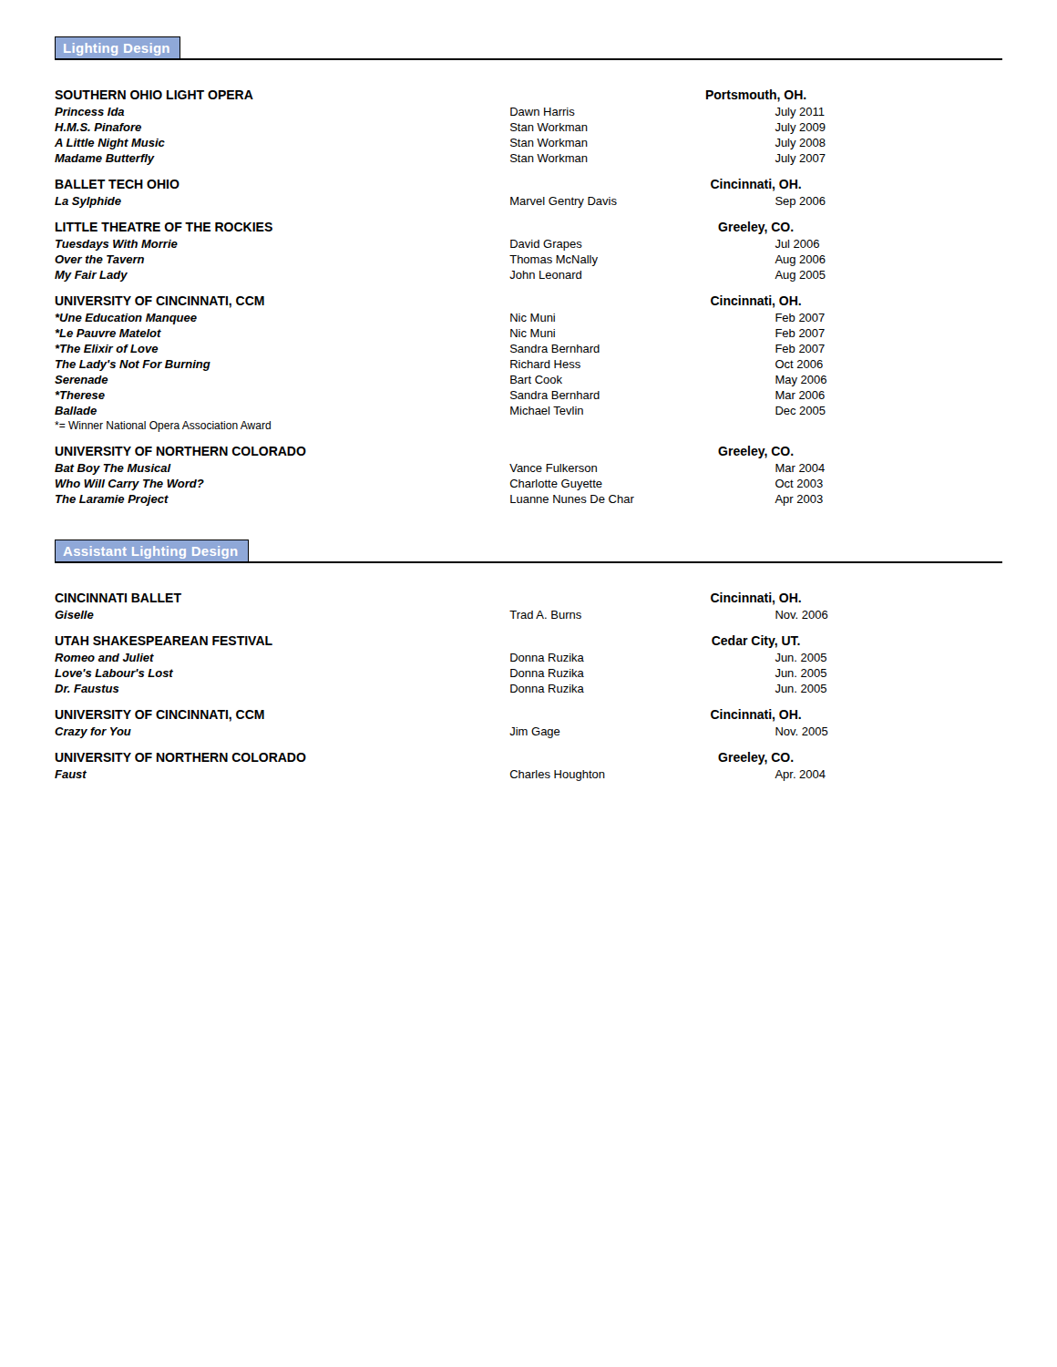Lighting Design
| SOUTHERN OHIO LIGHT OPERA | Portsmouth, OH. |
| Princess Ida | Dawn Harris | July 2011 |
| H.M.S. Pinafore | Stan Workman | July 2009 |
| A Little Night Music | Stan Workman | July 2008 |
| Madame Butterfly | Stan Workman | July 2007 |
| BALLET TECH OHIO | Cincinnati, OH. |
| La Sylphide | Marvel Gentry Davis | Sep 2006 |
| LITTLE THEATRE OF THE ROCKIES | Greeley, CO. |
| Tuesdays With Morrie | David Grapes | Jul 2006 |
| Over the Tavern | Thomas McNally | Aug 2006 |
| My Fair Lady | John Leonard | Aug 2005 |
| UNIVERSITY OF CINCINNATI, CCM | Cincinnati, OH. |
| *Une Education Manquee | Nic Muni | Feb 2007 |
| *Le Pauvre Matelot | Nic Muni | Feb 2007 |
| *The Elixir of Love | Sandra Bernhard | Feb 2007 |
| The Lady's Not For Burning | Richard Hess | Oct 2006 |
| Serenade | Bart Cook | May 2006 |
| *Therese | Sandra Bernhard | Mar 2006 |
| Ballade | Michael Tevlin | Dec 2005 |
| *= Winner National Opera Association Award |
| UNIVERSITY OF NORTHERN COLORADO | Greeley, CO. |
| Bat Boy The Musical | Vance Fulkerson | Mar 2004 |
| Who Will Carry The Word? | Charlotte Guyette | Oct 2003 |
| The Laramie Project | Luanne Nunes De Char | Apr 2003 |
Assistant Lighting Design
| CINCINNATI BALLET | Cincinnati, OH. |
| Giselle | Trad A. Burns | Nov. 2006 |
| UTAH SHAKESPEAREAN FESTIVAL | Cedar City, UT. |
| Romeo and Juliet | Donna Ruzika | Jun. 2005 |
| Love's Labour's Lost | Donna Ruzika | Jun. 2005 |
| Dr. Faustus | Donna Ruzika | Jun. 2005 |
| UNIVERSITY OF CINCINNATI, CCM | Cincinnati, OH. |
| Crazy for You | Jim Gage | Nov. 2005 |
| UNIVERSITY OF NORTHERN COLORADO | Greeley, CO. |
| Faust | Charles Houghton | Apr. 2004 |